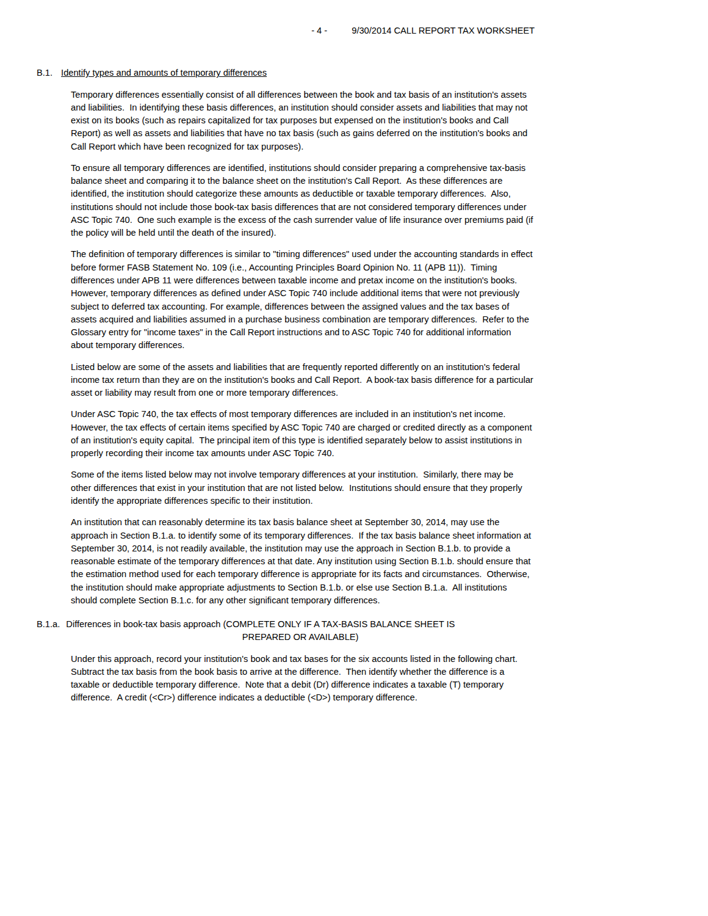- 4 -9/30/2014 CALL REPORT TAX WORKSHEET
B.1. Identify types and amounts of temporary differences
Temporary differences essentially consist of all differences between the book and tax basis of an institution's assets and liabilities. In identifying these basis differences, an institution should consider assets and liabilities that may not exist on its books (such as repairs capitalized for tax purposes but expensed on the institution's books and Call Report) as well as assets and liabilities that have no tax basis (such as gains deferred on the institution's books and Call Report which have been recognized for tax purposes).
To ensure all temporary differences are identified, institutions should consider preparing a comprehensive tax-basis balance sheet and comparing it to the balance sheet on the institution's Call Report. As these differences are identified, the institution should categorize these amounts as deductible or taxable temporary differences. Also, institutions should not include those book-tax basis differences that are not considered temporary differences under ASC Topic 740. One such example is the excess of the cash surrender value of life insurance over premiums paid (if the policy will be held until the death of the insured).
The definition of temporary differences is similar to "timing differences" used under the accounting standards in effect before former FASB Statement No. 109 (i.e., Accounting Principles Board Opinion No. 11 (APB 11)). Timing differences under APB 11 were differences between taxable income and pretax income on the institution's books. However, temporary differences as defined under ASC Topic 740 include additional items that were not previously subject to deferred tax accounting. For example, differences between the assigned values and the tax bases of assets acquired and liabilities assumed in a purchase business combination are temporary differences. Refer to the Glossary entry for "income taxes" in the Call Report instructions and to ASC Topic 740 for additional information about temporary differences.
Listed below are some of the assets and liabilities that are frequently reported differently on an institution's federal income tax return than they are on the institution's books and Call Report. A book-tax basis difference for a particular asset or liability may result from one or more temporary differences.
Under ASC Topic 740, the tax effects of most temporary differences are included in an institution's net income. However, the tax effects of certain items specified by ASC Topic 740 are charged or credited directly as a component of an institution's equity capital. The principal item of this type is identified separately below to assist institutions in properly recording their income tax amounts under ASC Topic 740.
Some of the items listed below may not involve temporary differences at your institution. Similarly, there may be other differences that exist in your institution that are not listed below. Institutions should ensure that they properly identify the appropriate differences specific to their institution.
An institution that can reasonably determine its tax basis balance sheet at September 30, 2014, may use the approach in Section B.1.a. to identify some of its temporary differences. If the tax basis balance sheet information at September 30, 2014, is not readily available, the institution may use the approach in Section B.1.b. to provide a reasonable estimate of the temporary differences at that date. Any institution using Section B.1.b. should ensure that the estimation method used for each temporary difference is appropriate for its facts and circumstances. Otherwise, the institution should make appropriate adjustments to Section B.1.b. or else use Section B.1.a. All institutions should complete Section B.1.c. for any other significant temporary differences.
B.1.a. Differences in book-tax basis approach (COMPLETE ONLY IF A TAX-BASIS BALANCE SHEET IS
PREPARED OR AVAILABLE)
Under this approach, record your institution's book and tax bases for the six accounts listed in the following chart. Subtract the tax basis from the book basis to arrive at the difference. Then identify whether the difference is a taxable or deductible temporary difference. Note that a debit (Dr) difference indicates a taxable (T) temporary difference. A credit (<Cr>) difference indicates a deductible (<D>) temporary difference.